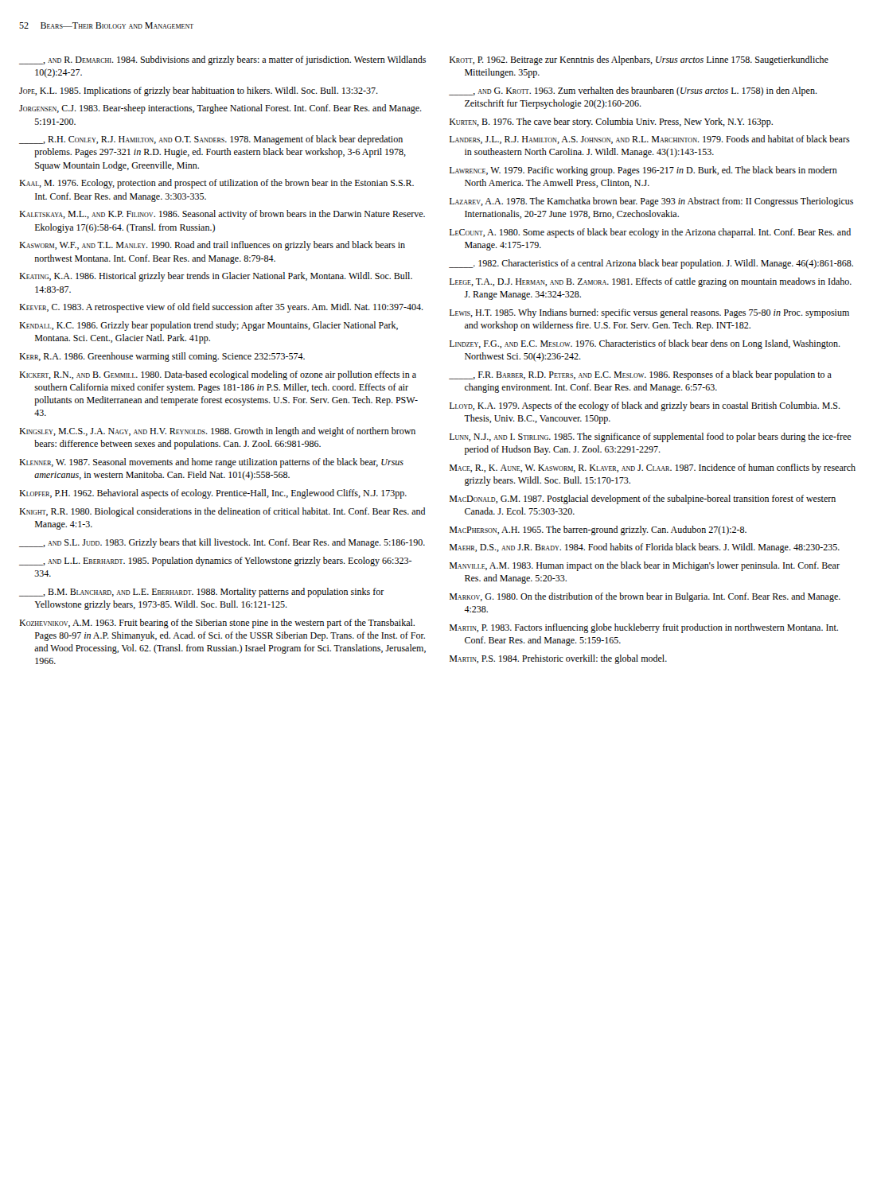52 Bears—Their Biology and Management
_____, and R. Demarchi. 1984. Subdivisions and grizzly bears: a matter of jurisdiction. Western Wildlands 10(2):24-27.
Jope, K.L. 1985. Implications of grizzly bear habituation to hikers. Wildl. Soc. Bull. 13:32-37.
Jorgensen, C.J. 1983. Bear-sheep interactions, Targhee National Forest. Int. Conf. Bear Res. and Manage. 5:191-200.
_____, R.H. Conley, R.J. Hamilton, and O.T. Sanders. 1978. Management of black bear depredation problems. Pages 297-321 in R.D. Hugie, ed. Fourth eastern black bear workshop, 3-6 April 1978, Squaw Mountain Lodge, Greenville, Minn.
Kaal, M. 1976. Ecology, protection and prospect of utilization of the brown bear in the Estonian S.S.R. Int. Conf. Bear Res. and Manage. 3:303-335.
Kaletskaya, M.L., and K.P. Filinov. 1986. Seasonal activity of brown bears in the Darwin Nature Reserve. Ekologiya 17(6):58-64. (Transl. from Russian.)
Kasworm, W.F., and T.L. Manley. 1990. Road and trail influences on grizzly bears and black bears in northwest Montana. Int. Conf. Bear Res. and Manage. 8:79-84.
Keating, K.A. 1986. Historical grizzly bear trends in Glacier National Park, Montana. Wildl. Soc. Bull. 14:83-87.
Keever, C. 1983. A retrospective view of old field succession after 35 years. Am. Midl. Nat. 110:397-404.
Kendall, K.C. 1986. Grizzly bear population trend study; Apgar Mountains, Glacier National Park, Montana. Sci. Cent., Glacier Natl. Park. 41pp.
Kerr, R.A. 1986. Greenhouse warming still coming. Science 232:573-574.
Kickert, R.N., and B. Gemmill. 1980. Data-based ecological modeling of ozone air pollution effects in a southern California mixed conifer system. Pages 181-186 in P.S. Miller, tech. coord. Effects of air pollutants on Mediterranean and temperate forest ecosystems. U.S. For. Serv. Gen. Tech. Rep. PSW-43.
Kingsley, M.C.S., J.A. Nagy, and H.V. Reynolds. 1988. Growth in length and weight of northern brown bears: difference between sexes and populations. Can. J. Zool. 66:981-986.
Klenner, W. 1987. Seasonal movements and home range utilization patterns of the black bear, Ursus americanus, in western Manitoba. Can. Field Nat. 101(4):558-568.
Klopfer, P.H. 1962. Behavioral aspects of ecology. Prentice-Hall, Inc., Englewood Cliffs, N.J. 173pp.
Knight, R.R. 1980. Biological considerations in the delineation of critical habitat. Int. Conf. Bear Res. and Manage. 4:1-3.
_____, and S.L. Judd. 1983. Grizzly bears that kill livestock. Int. Conf. Bear Res. and Manage. 5:186-190.
_____, and L.L. Eberhardt. 1985. Population dynamics of Yellowstone grizzly bears. Ecology 66:323-334.
_____, B.M. Blanchard, and L.E. Eberhardt. 1988. Mortality patterns and population sinks for Yellowstone grizzly bears, 1973-85. Wildl. Soc. Bull. 16:121-125.
Kozhevnikov, A.M. 1963. Fruit bearing of the Siberian stone pine in the western part of the Transbaikal. Pages 80-97 in A.P. Shimanyuk, ed. Acad. of Sci. of the USSR Siberian Dep. Trans. of the Inst. of For. and Wood Processing, Vol. 62. (Transl. from Russian.) Israel Program for Sci. Translations, Jerusalem, 1966.
Krott, P. 1962. Beitrage zur Kenntnis des Alpenbars, Ursus arctos Linne 1758. Saugetierkundliche Mitteilungen. 35pp.
_____, and G. Krott. 1963. Zum verhalten des braunbaren (Ursus arctos L. 1758) in den Alpen. Zeitschrift fur Tierpsychologie 20(2):160-206.
Kurten, B. 1976. The cave bear story. Columbia Univ. Press, New York, N.Y. 163pp.
Landers, J.L., R.J. Hamilton, A.S. Johnson, and R.L. Marchinton. 1979. Foods and habitat of black bears in southeastern North Carolina. J. Wildl. Manage. 43(1):143-153.
Lawrence, W. 1979. Pacific working group. Pages 196-217 in D. Burk, ed. The black bears in modern North America. The Amwell Press, Clinton, N.J.
Lazarev, A.A. 1978. The Kamchatka brown bear. Page 393 in Abstract from: II Congressus Theriologicus Internationalis, 20-27 June 1978, Brno, Czechoslovakia.
LeCount, A. 1980. Some aspects of black bear ecology in the Arizona chaparral. Int. Conf. Bear Res. and Manage. 4:175-179.
_____. 1982. Characteristics of a central Arizona black bear population. J. Wildl. Manage. 46(4):861-868.
Leege, T.A., D.J. Herman, and B. Zamora. 1981. Effects of cattle grazing on mountain meadows in Idaho. J. Range Manage. 34:324-328.
Lewis, H.T. 1985. Why Indians burned: specific versus general reasons. Pages 75-80 in Proc. symposium and workshop on wilderness fire. U.S. For. Serv. Gen. Tech. Rep. INT-182.
Lindzey, F.G., and E.C. Meslow. 1976. Characteristics of black bear dens on Long Island, Washington. Northwest Sci. 50(4):236-242.
_____, F.R. Barber, R.D. Peters, and E.C. Meslow. 1986. Responses of a black bear population to a changing environment. Int. Conf. Bear Res. and Manage. 6:57-63.
Lloyd, K.A. 1979. Aspects of the ecology of black and grizzly bears in coastal British Columbia. M.S. Thesis, Univ. B.C., Vancouver. 150pp.
Lunn, N.J., and I. Stirling. 1985. The significance of supplemental food to polar bears during the ice-free period of Hudson Bay. Can. J. Zool. 63:2291-2297.
Mace, R., K. Aune, W. Kasworm, R. Klaver, and J. Claar. 1987. Incidence of human conflicts by research grizzly bears. Wildl. Soc. Bull. 15:170-173.
MacDonald, G.M. 1987. Postglacial development of the subalpine-boreal transition forest of western Canada. J. Ecol. 75:303-320.
MacPherson, A.H. 1965. The barren-ground grizzly. Can. Audubon 27(1):2-8.
Maehr, D.S., and J.R. Brady. 1984. Food habits of Florida black bears. J. Wildl. Manage. 48:230-235.
Manville, A.M. 1983. Human impact on the black bear in Michigan's lower peninsula. Int. Conf. Bear Res. and Manage. 5:20-33.
Markov, G. 1980. On the distribution of the brown bear in Bulgaria. Int. Conf. Bear Res. and Manage. 4:238.
Martin, P. 1983. Factors influencing globe huckleberry fruit production in northwestern Montana. Int. Conf. Bear Res. and Manage. 5:159-165.
Martin, P.S. 1984. Prehistoric overkill: the global model.